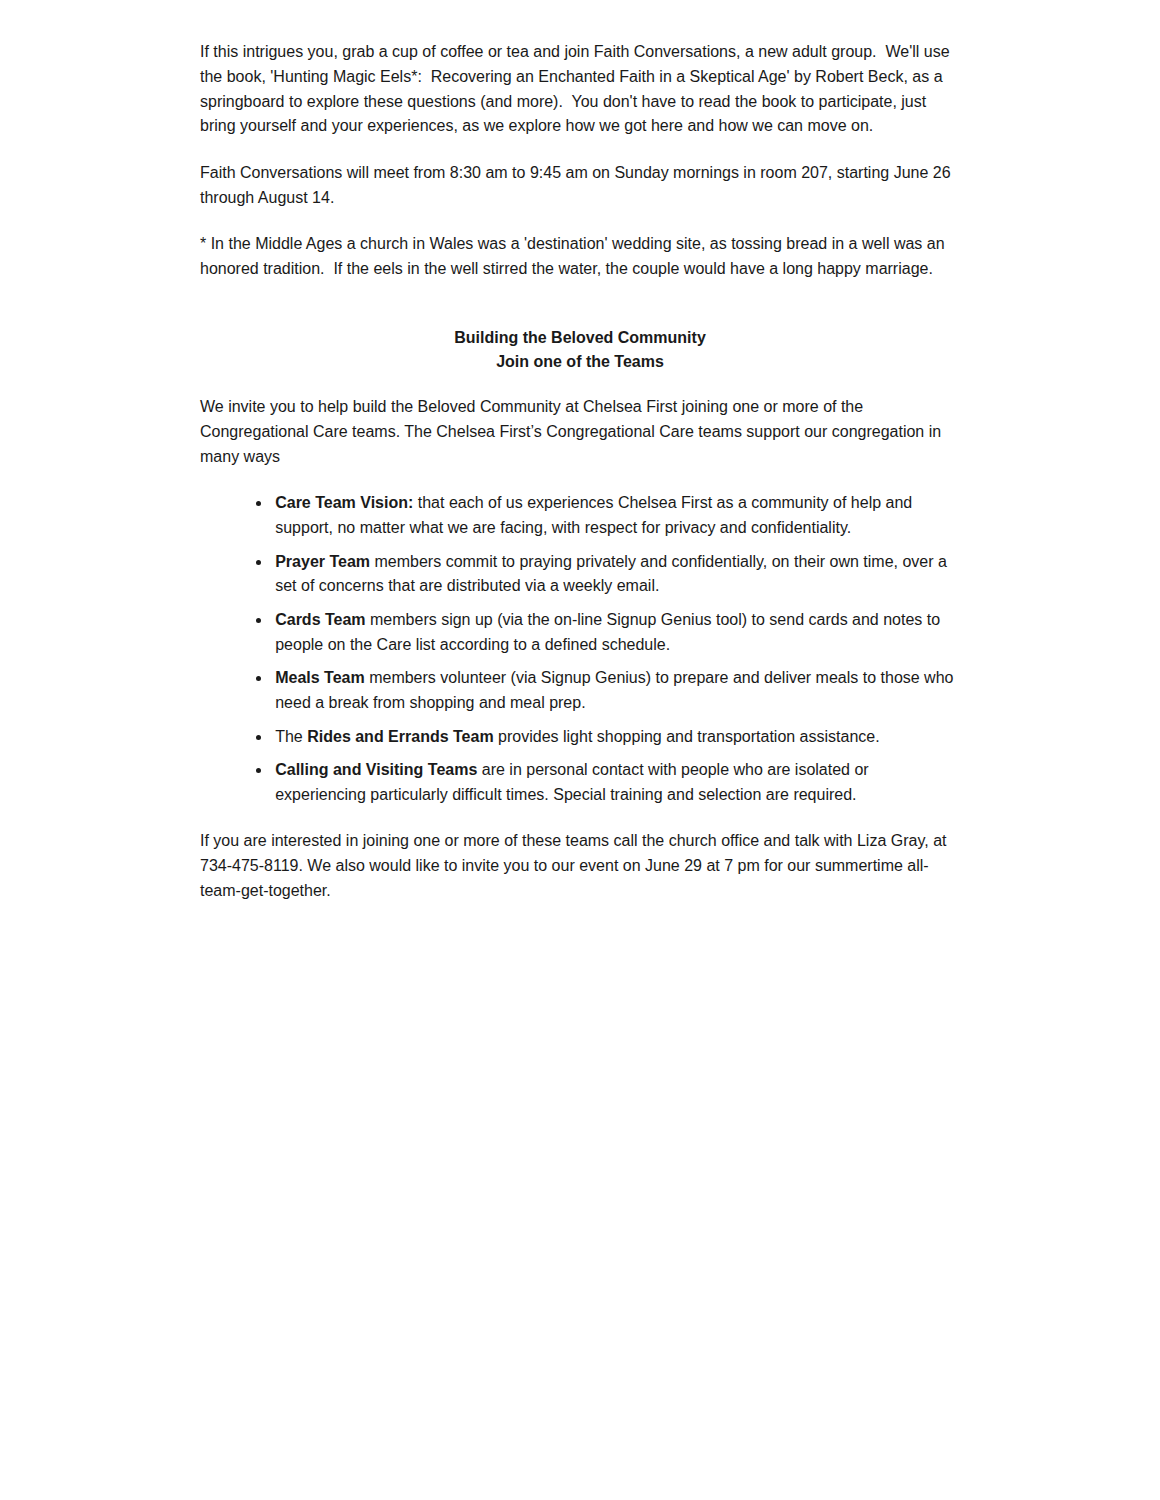If this intrigues you, grab a cup of coffee or tea and join Faith Conversations, a new adult group. We'll use the book, 'Hunting Magic Eels*: Recovering an Enchanted Faith in a Skeptical Age' by Robert Beck, as a springboard to explore these questions (and more). You don't have to read the book to participate, just bring yourself and your experiences, as we explore how we got here and how we can move on.
Faith Conversations will meet from 8:30 am to 9:45 am on Sunday mornings in room 207, starting June 26 through August 14.
* In the Middle Ages a church in Wales was a 'destination' wedding site, as tossing bread in a well was an honored tradition. If the eels in the well stirred the water, the couple would have a long happy marriage.
Building the Beloved Community
Join one of the Teams
We invite you to help build the Beloved Community at Chelsea First joining one or more of the Congregational Care teams. The Chelsea First’s Congregational Care teams support our congregation in many ways
Care Team Vision: that each of us experiences Chelsea First as a community of help and support, no matter what we are facing, with respect for privacy and confidentiality.
Prayer Team members commit to praying privately and confidentially, on their own time, over a set of concerns that are distributed via a weekly email.
Cards Team members sign up (via the on-line Signup Genius tool) to send cards and notes to people on the Care list according to a defined schedule.
Meals Team members volunteer (via Signup Genius) to prepare and deliver meals to those who need a break from shopping and meal prep.
The Rides and Errands Team provides light shopping and transportation assistance.
Calling and Visiting Teams are in personal contact with people who are isolated or experiencing particularly difficult times. Special training and selection are required.
If you are interested in joining one or more of these teams call the church office and talk with Liza Gray, at 734-475-8119. We also would like to invite you to our event on June 29 at 7 pm for our summertime all-team-get-together.